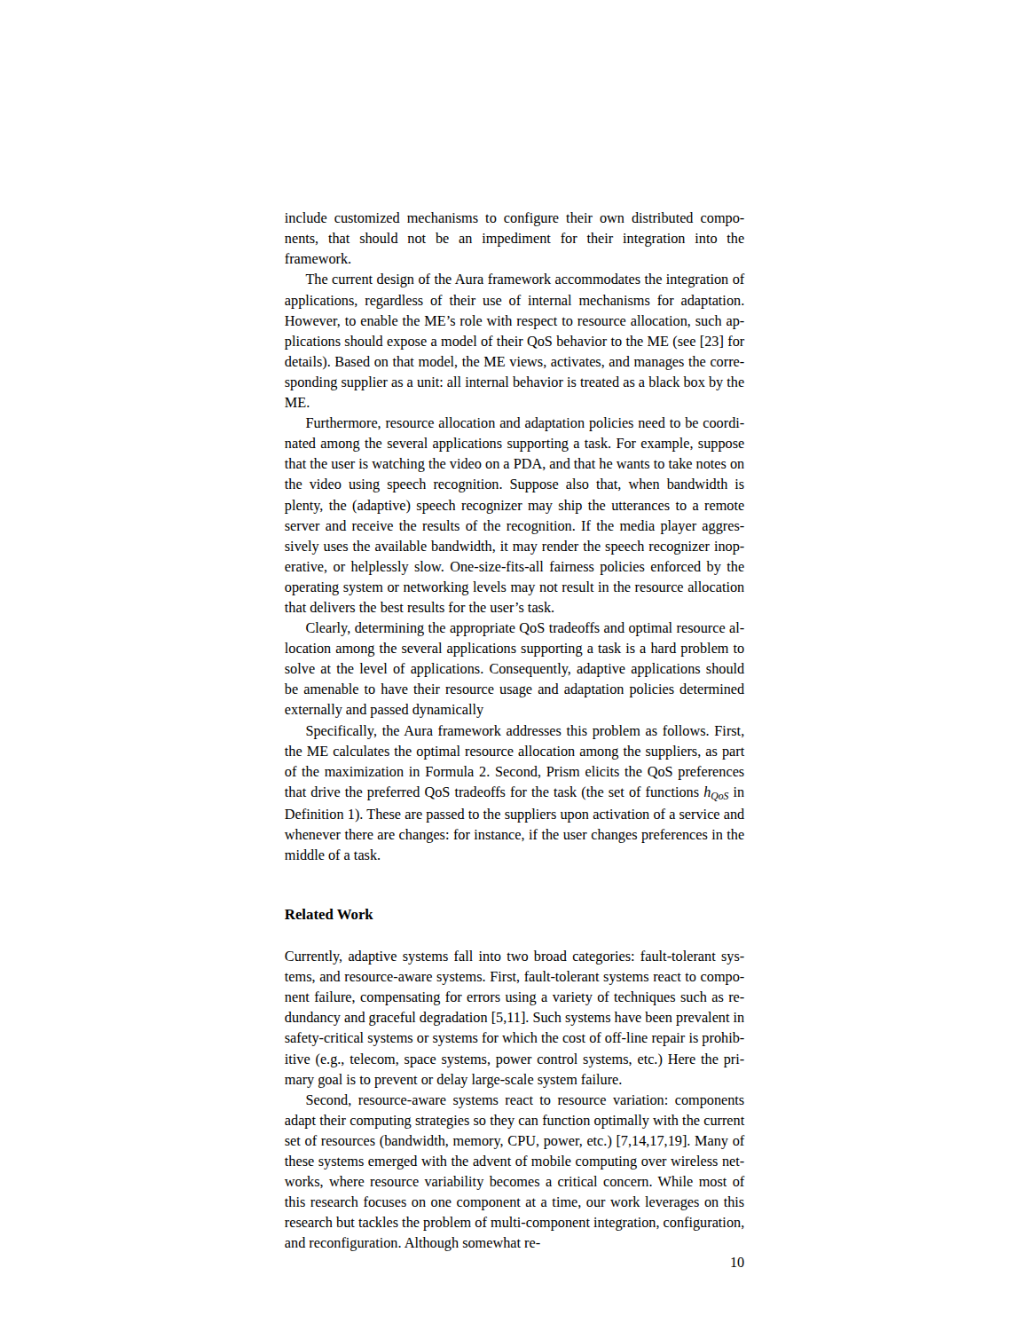include customized mechanisms to configure their own distributed components, that should not be an impediment for their integration into the framework.
The current design of the Aura framework accommodates the integration of applications, regardless of their use of internal mechanisms for adaptation. However, to enable the ME’s role with respect to resource allocation, such applications should expose a model of their QoS behavior to the ME (see [23] for details). Based on that model, the ME views, activates, and manages the corresponding supplier as a unit: all internal behavior is treated as a black box by the ME.
Furthermore, resource allocation and adaptation policies need to be coordinated among the several applications supporting a task. For example, suppose that the user is watching the video on a PDA, and that he wants to take notes on the video using speech recognition. Suppose also that, when bandwidth is plenty, the (adaptive) speech recognizer may ship the utterances to a remote server and receive the results of the recognition. If the media player aggressively uses the available bandwidth, it may render the speech recognizer inoperative, or helplessly slow. One-size-fits-all fairness policies enforced by the operating system or networking levels may not result in the resource allocation that delivers the best results for the user’s task.
Clearly, determining the appropriate QoS tradeoffs and optimal resource allocation among the several applications supporting a task is a hard problem to solve at the level of applications. Consequently, adaptive applications should be amenable to have their resource usage and adaptation policies determined externally and passed dynamically
Specifically, the Aura framework addresses this problem as follows. First, the ME calculates the optimal resource allocation among the suppliers, as part of the maximization in Formula 2. Second, Prism elicits the QoS preferences that drive the preferred QoS tradeoffs for the task (the set of functions hQoS in Definition 1). These are passed to the suppliers upon activation of a service and whenever there are changes: for instance, if the user changes preferences in the middle of a task.
Related Work
Currently, adaptive systems fall into two broad categories: fault-tolerant systems, and resource-aware systems. First, fault-tolerant systems react to component failure, compensating for errors using a variety of techniques such as redundancy and graceful degradation [5,11]. Such systems have been prevalent in safety-critical systems or systems for which the cost of off-line repair is prohibitive (e.g., telecom, space systems, power control systems, etc.) Here the primary goal is to prevent or delay large-scale system failure.
Second, resource-aware systems react to resource variation: components adapt their computing strategies so they can function optimally with the current set of resources (bandwidth, memory, CPU, power, etc.) [7,14,17,19]. Many of these systems emerged with the advent of mobile computing over wireless networks, where resource variability becomes a critical concern. While most of this research focuses on one component at a time, our work leverages on this research but tackles the problem of multi-component integration, configuration, and reconfiguration. Although somewhat re-
10